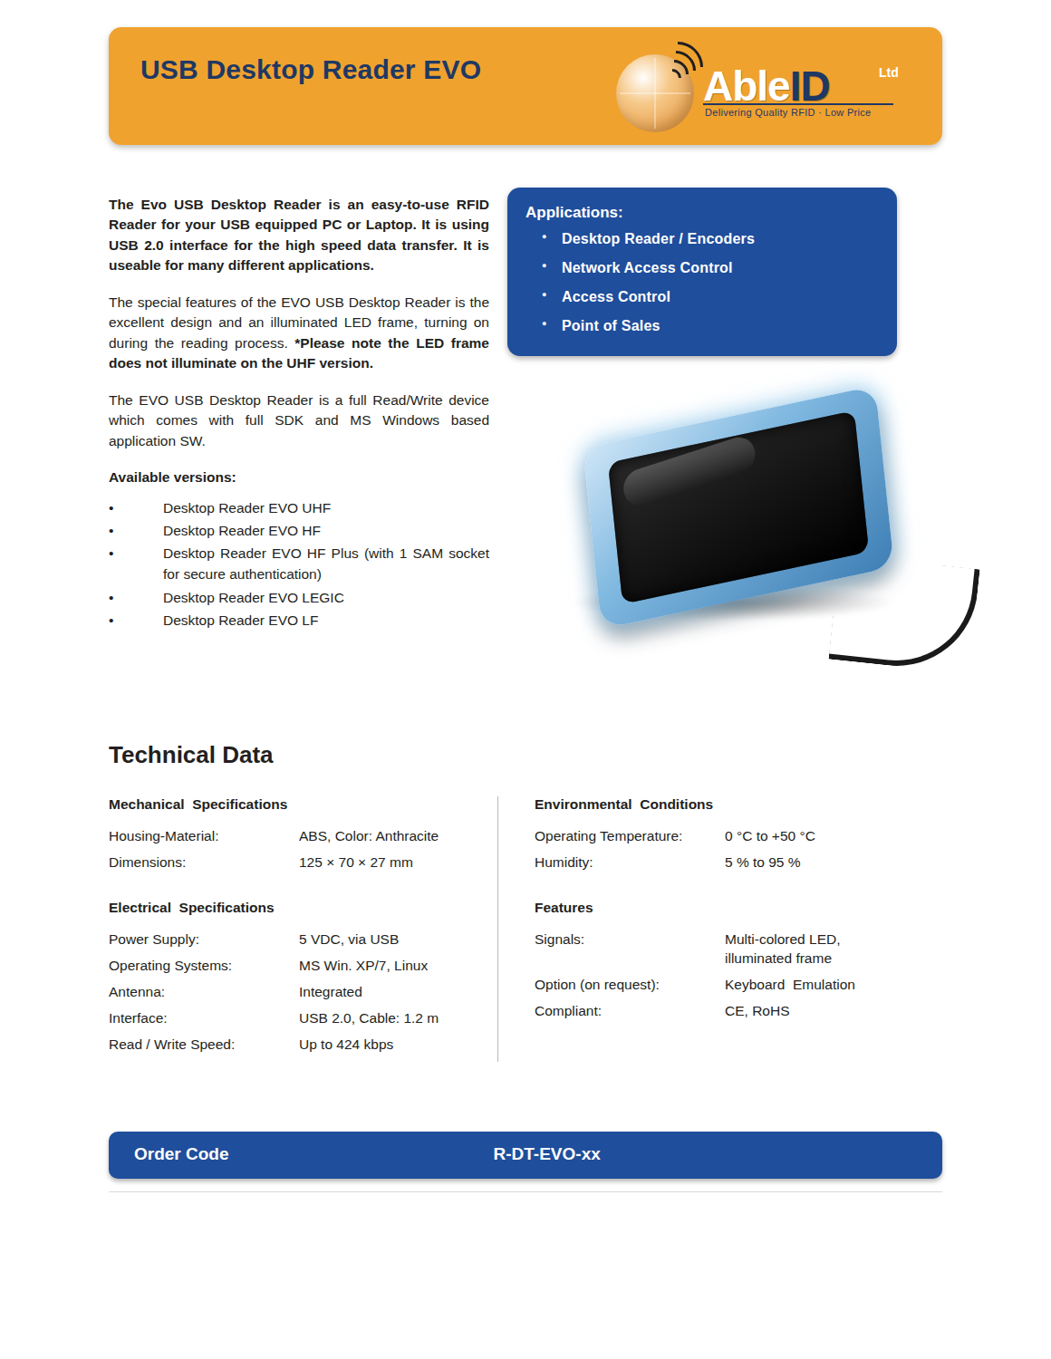USB Desktop Reader EVO
AbleID
Ltd
Delivering Quality RFID · Low Price
The Evo USB Desktop Reader is an easy-to-use RFID Reader for your USB equipped PC or Laptop. It is using USB 2.0 interface for the high speed data transfer. It is useable for many different applications.
The special features of the EVO USB Desktop Reader is the excellent design and an illuminated LED frame, turning on during the reading process. *Please note the LED frame does not illuminate on the UHF version.
The EVO USB Desktop Reader is a full Read/Write device which comes with full SDK and MS Windows based application SW.
Available versions:
Desktop Reader EVO UHF
Desktop Reader EVO HF
Desktop Reader EVO HF Plus (with 1 SAM socket for secure authentication)
Desktop Reader EVO LEGIC
Desktop Reader EVO LF
Applications:
Desktop Reader / Encoders
Network Access Control
Access Control
Point of Sales
Technical Data
Mechanical Specifications
| Housing-Material: | ABS, Color: Anthracite |
| Dimensions: | 125 × 70 × 27 mm |
Electrical Specifications
| Power Supply: | 5 VDC, via USB |
| Operating Systems: | MS Win. XP/7, Linux |
| Antenna: | Integrated |
| Interface: | USB 2.0, Cable: 1.2 m |
| Read / Write Speed: | Up to 424 kbps |
Environmental Conditions
| Operating Temperature: | 0 °C to +50 °C |
| Humidity: | 5 % to 95 % |
Features
| Signals: | Multi-colored LED, illuminated frame |
| Option (on request): | Keyboard Emulation |
| Compliant: | CE, RoHS |
Order Code
R-DT-EVO-xx